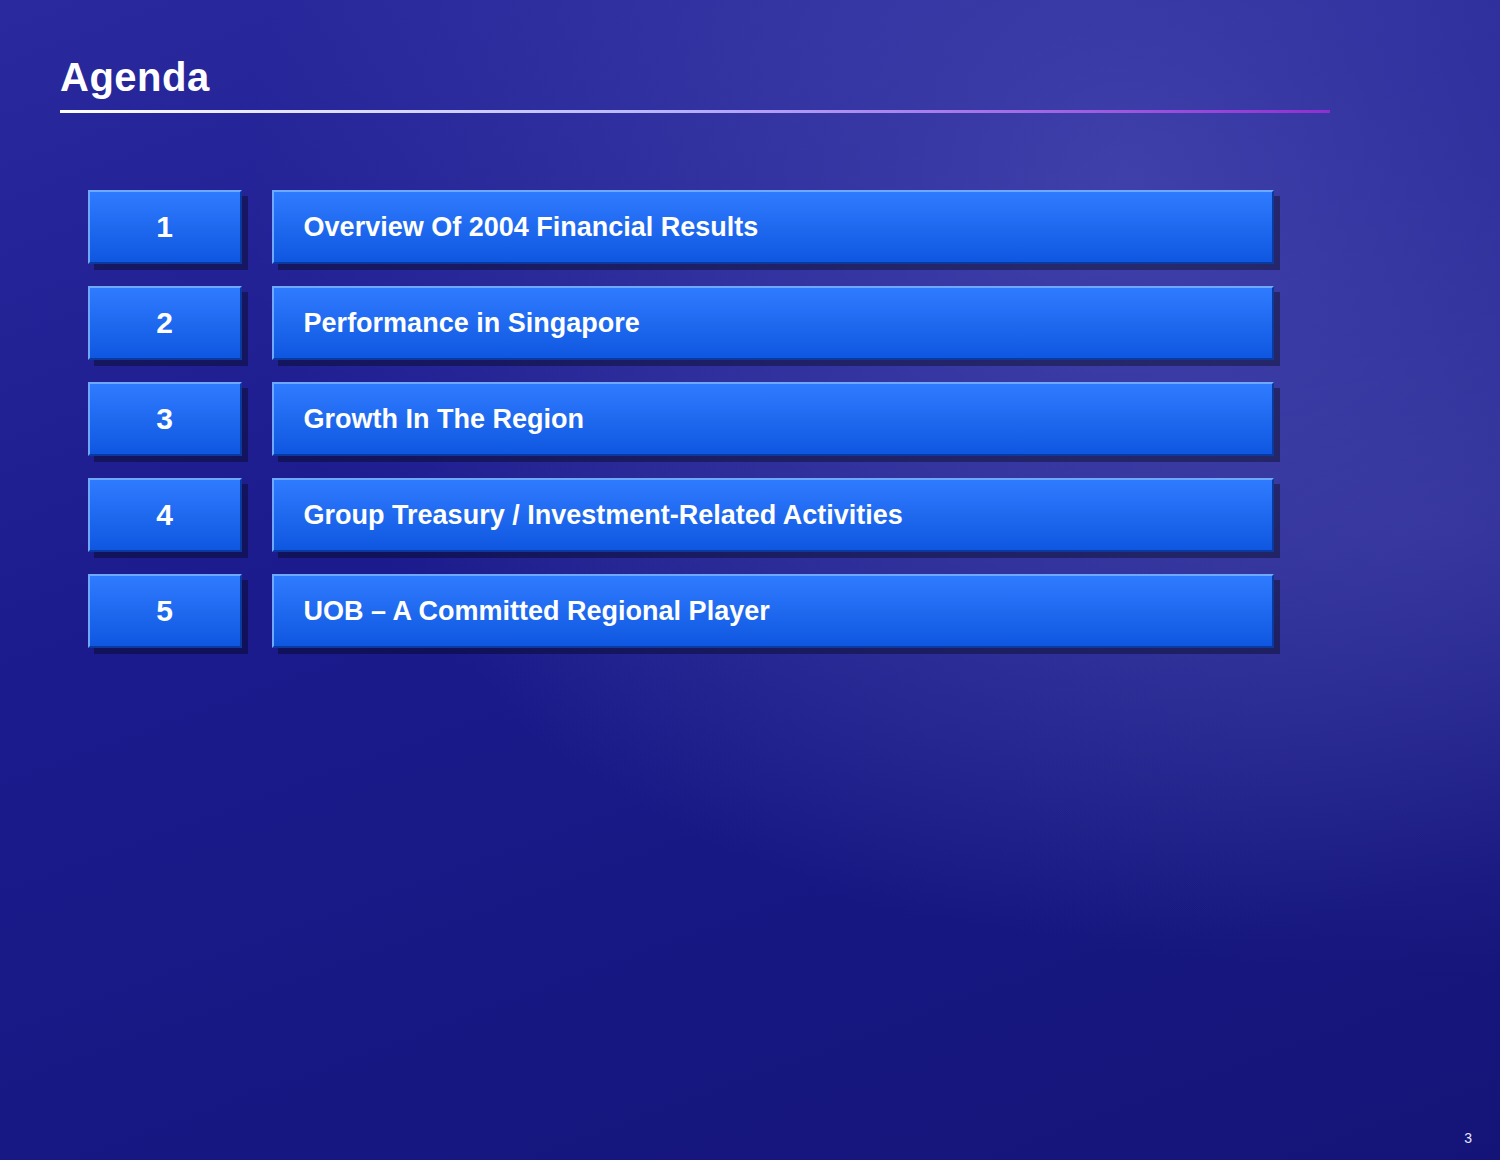Agenda
| 1 | | Overview Of 2004 Financial Results |
| 2 | | Performance in Singapore |
| 3 | | Growth In The Region |
| 4 | | Group Treasury / Investment-Related Activities |
| 5 | | UOB – A Committed Regional Player |
3